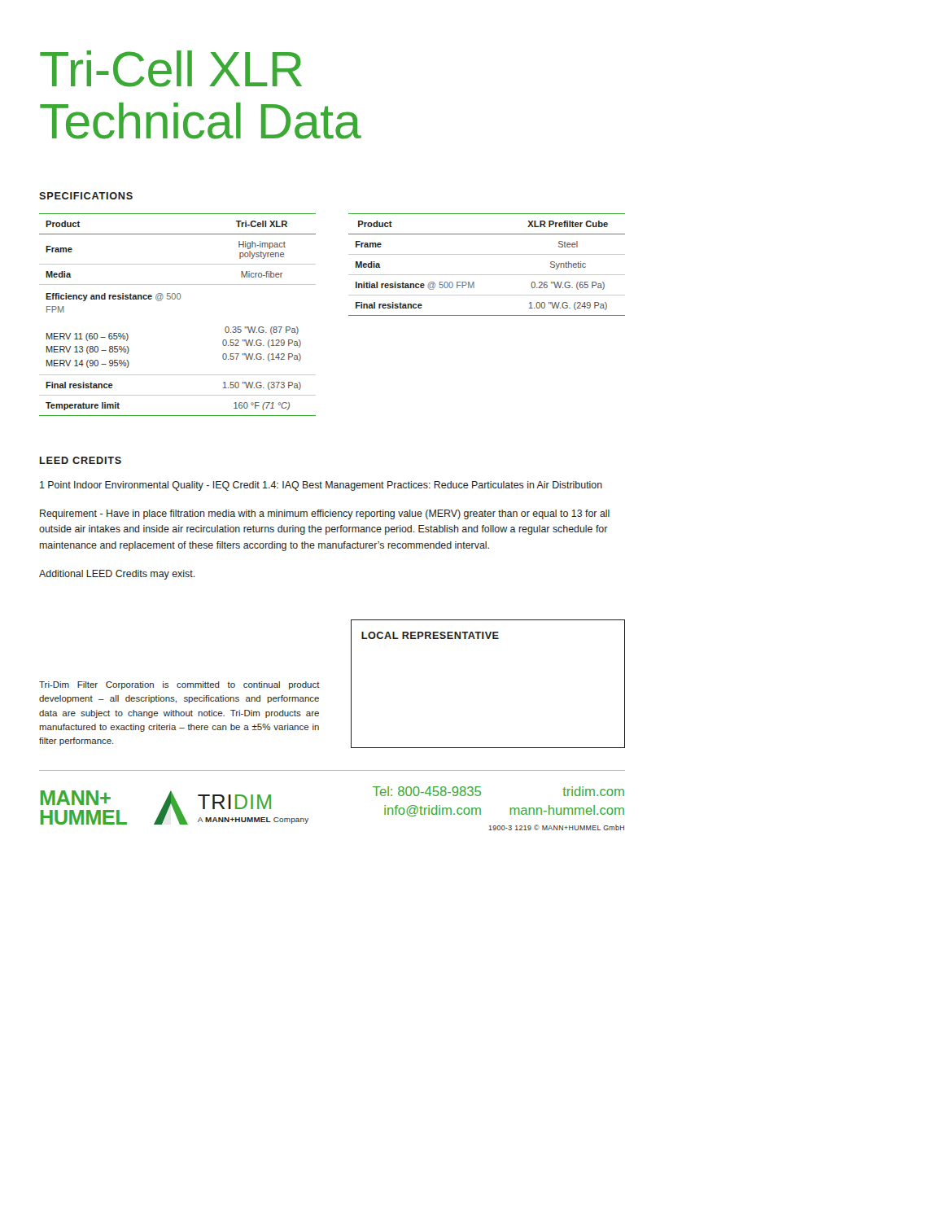Tri-Cell XLR
Technical Data
Specifications
| Product | Tri-Cell XLR |
| --- | --- |
| Frame | High-impact polystyrene |
| Media | Micro-fiber |
| Efficiency and resistance @ 500 FPM MERV 11 (60 – 65%) MERV 13 (80 – 85%) MERV 14 (90 – 95%) | 0.35 "W.G. (87 Pa) 0.52 "W.G. (129 Pa) 0.57 "W.G. (142 Pa) |
| Final resistance | 1.50 "W.G. (373 Pa) |
| Temperature limit | 160 °F (71 °C) |
| Product | XLR Prefilter Cube |
| --- | --- |
| Frame | Steel |
| Media | Synthetic |
| Initial resistance @ 500 FPM | 0.26 "W.G. (65 Pa) |
| Final resistance | 1.00 "W.G. (249 Pa) |
LEED Credits
1 Point Indoor Environmental Quality - IEQ Credit 1.4: IAQ Best Management Practices: Reduce Particulates in Air Distribution
Requirement - Have in place filtration media with a minimum efficiency reporting value (MERV) greater than or equal to 13 for all outside air intakes and inside air recirculation returns during the performance period. Establish and follow a regular schedule for maintenance and replacement of these filters according to the manufacturer’s recommended interval.
Additional LEED Credits may exist.
Tri-Dim Filter Corporation is committed to continual product development – all descriptions, specifications and performance data are subject to change without notice. Tri-Dim products are manufactured to exacting criteria – there can be a ±5% variance in filter performance.
LOCAL REPRESENTATIVE
MANN+
HUMMEL
TRIDIM
A MANN+HUMMEL Company
Tel: 800-458-9835
info@tridim.com
tridim.com
mann-hummel.com
1900-3 1219 © MANN+HUMMEL GmbH